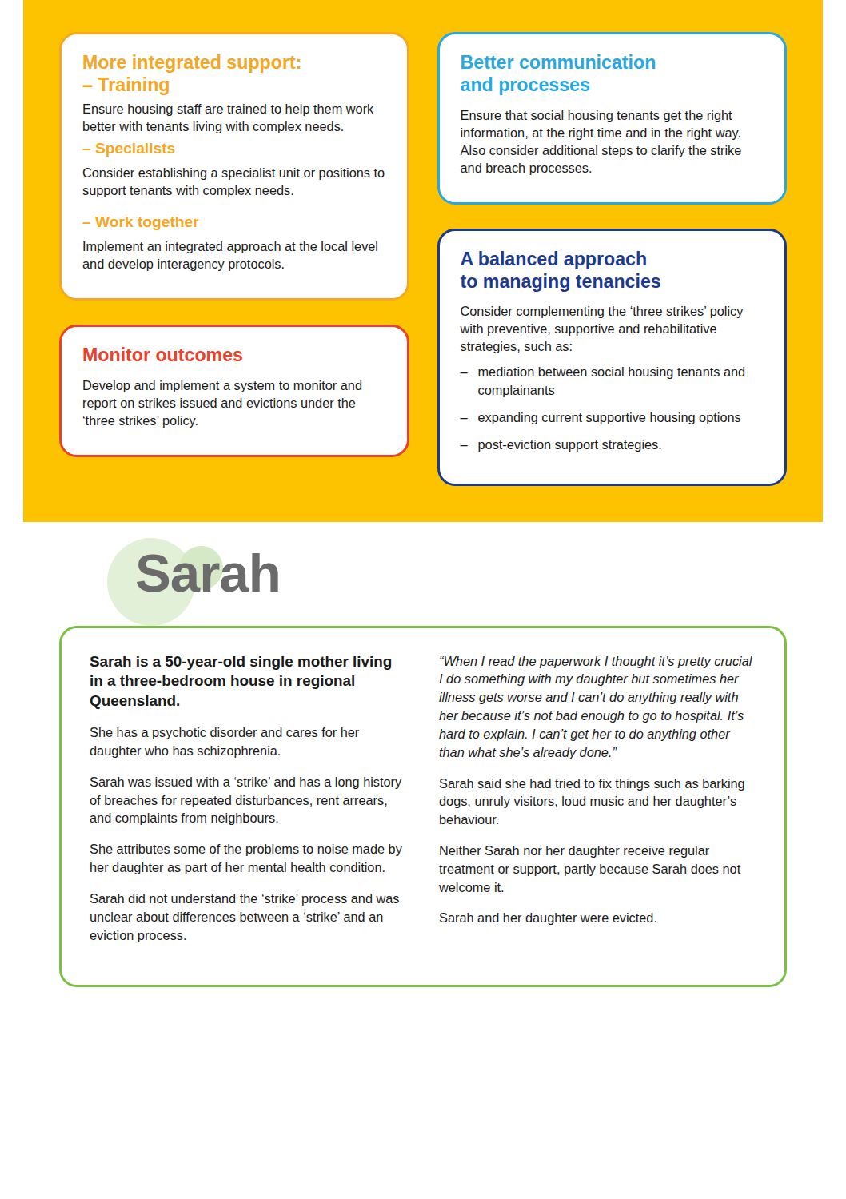More integrated support:– Training
Ensure housing staff are trained to help them work better with tenants living with complex needs.
– Specialists
Consider establishing a specialist unit or positions to support tenants with complex needs.
– Work together
Implement an integrated approach at the local level and develop interagency protocols.
Monitor outcomes
Develop and implement a system to monitor and report on strikes issued and evictions under the ‘three strikes’ policy.
Better communication
and processes
Ensure that social housing tenants get the right information, at the right time and in the right way. Also consider additional steps to clarify the strike and breach processes.
A balanced approach
to managing tenancies
Consider complementing the ‘three strikes’ policy with preventive, supportive and rehabilitative strategies, such as:
mediation between social housing tenants and complainants
expanding current supportive housing options
post-eviction support strategies.
Sarah
Sarah is a 50-year-old single mother living in a three-bedroom house in regional Queensland.
She has a psychotic disorder and cares for her daughter who has schizophrenia.
Sarah was issued with a ‘strike’ and has a long history of breaches for repeated disturbances, rent arrears, and complaints from neighbours.
She attributes some of the problems to noise made by her daughter as part of her mental health condition.
Sarah did not understand the ‘strike’ process and was unclear about differences between a ‘strike’ and an eviction process.
“When I read the paperwork I thought it’s pretty crucial I do something with my daughter but sometimes her illness gets worse and I can’t do anything really with her because it’s not bad enough to go to hospital. It’s hard to explain. I can’t get her to do anything other than what she’s already done.”
Sarah said she had tried to fix things such as barking dogs, unruly visitors, loud music and her daughter’s behaviour.
Neither Sarah nor her daughter receive regular treatment or support, partly because Sarah does not welcome it.
Sarah and her daughter were evicted.